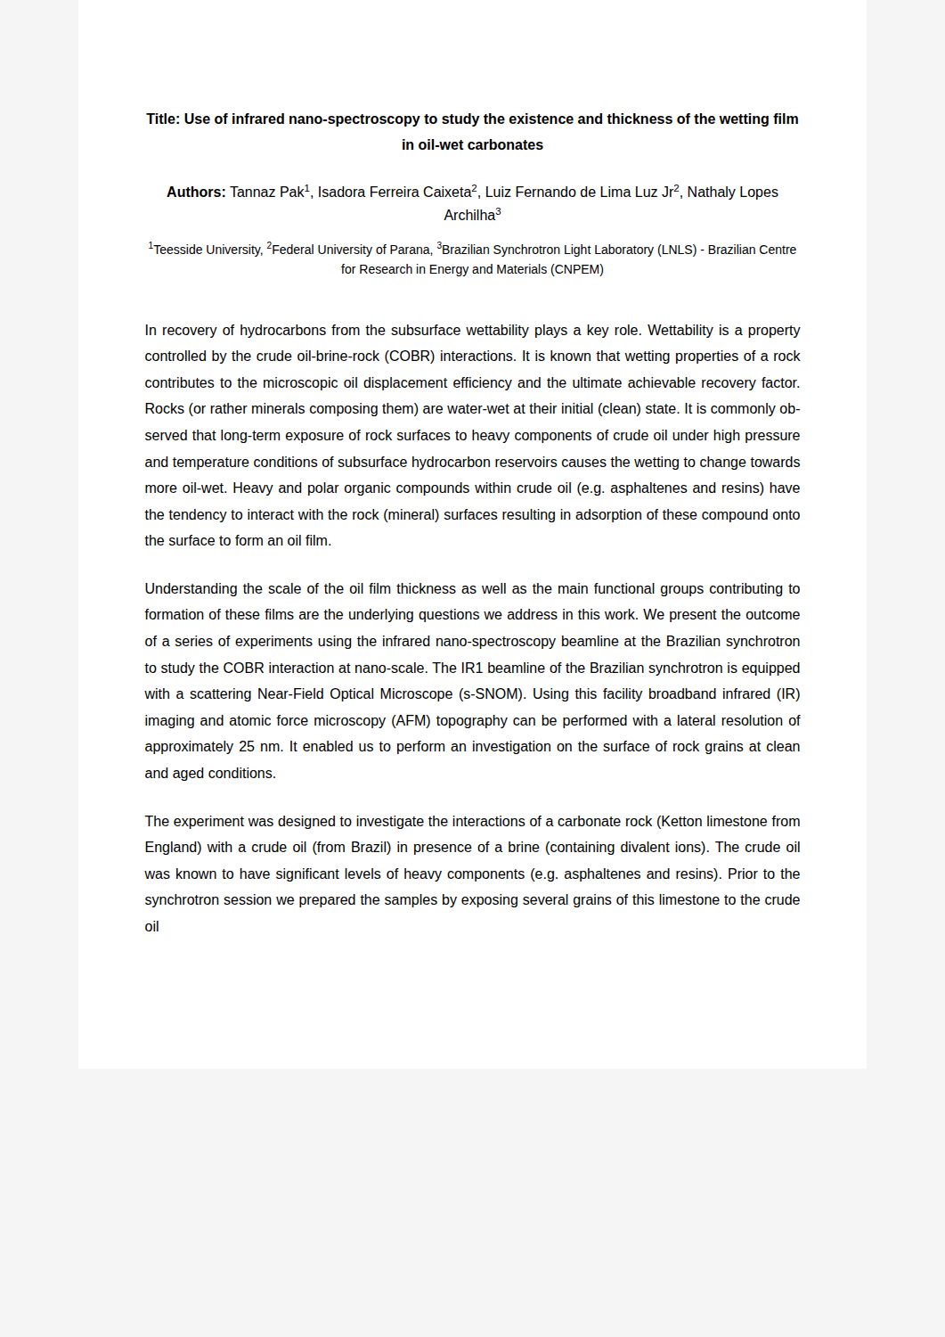Title: Use of infrared nano-spectroscopy to study the existence and thickness of the wetting film in oil-wet carbonates
Authors: Tannaz Pak1, Isadora Ferreira Caixeta2, Luiz Fernando de Lima Luz Jr2, Nathaly Lopes Archilha3
1Teesside University, 2Federal University of Parana, 3Brazilian Synchrotron Light Laboratory (LNLS) - Brazilian Centre for Research in Energy and Materials (CNPEM)
In recovery of hydrocarbons from the subsurface wettability plays a key role. Wettability is a property controlled by the crude oil-brine-rock (COBR) interactions. It is known that wetting properties of a rock contributes to the microscopic oil displacement efficiency and the ultimate achievable recovery factor. Rocks (or rather minerals composing them) are water-wet at their initial (clean) state. It is commonly observed that long-term exposure of rock surfaces to heavy components of crude oil under high pressure and temperature conditions of subsurface hydrocarbon reservoirs causes the wetting to change towards more oil-wet. Heavy and polar organic compounds within crude oil (e.g. asphaltenes and resins) have the tendency to interact with the rock (mineral) surfaces resulting in adsorption of these compound onto the surface to form an oil film.
Understanding the scale of the oil film thickness as well as the main functional groups contributing to formation of these films are the underlying questions we address in this work. We present the outcome of a series of experiments using the infrared nano-spectroscopy beamline at the Brazilian synchrotron to study the COBR interaction at nano-scale. The IR1 beamline of the Brazilian synchrotron is equipped with a scattering Near-Field Optical Microscope (s-SNOM). Using this facility broadband infrared (IR) imaging and atomic force microscopy (AFM) topography can be performed with a lateral resolution of approximately 25 nm. It enabled us to perform an investigation on the surface of rock grains at clean and aged conditions.
The experiment was designed to investigate the interactions of a carbonate rock (Ketton limestone from England) with a crude oil (from Brazil) in presence of a brine (containing divalent ions). The crude oil was known to have significant levels of heavy components (e.g. asphaltenes and resins). Prior to the synchrotron session we prepared the samples by exposing several grains of this limestone to the crude oil